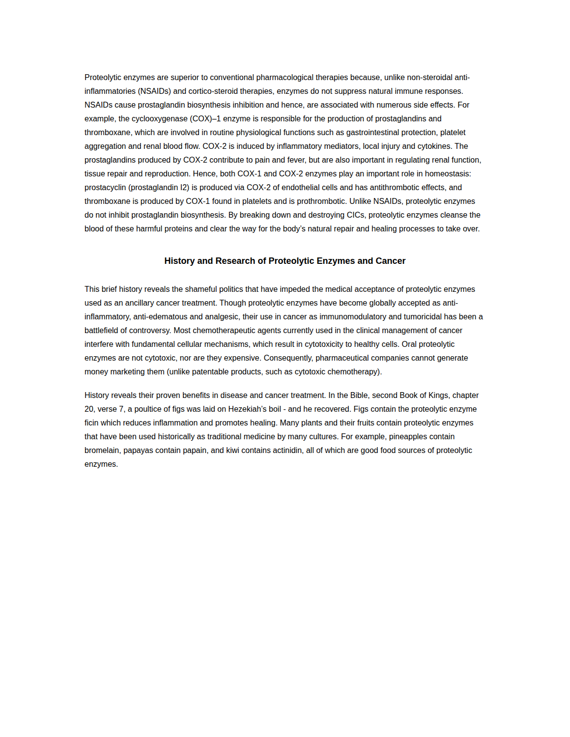Proteolytic enzymes are superior to conventional pharmacological therapies because, unlike non-steroidal anti-inflammatories (NSAIDs) and cortico-steroid therapies, enzymes do not suppress natural immune responses. NSAIDs cause prostaglandin biosynthesis inhibition and hence, are associated with numerous side effects. For example, the cyclooxygenase (COX)–1 enzyme is responsible for the production of prostaglandins and thromboxane, which are involved in routine physiological functions such as gastrointestinal protection, platelet aggregation and renal blood flow. COX-2 is induced by inflammatory mediators, local injury and cytokines. The prostaglandins produced by COX-2 contribute to pain and fever, but are also important in regulating renal function, tissue repair and reproduction. Hence, both COX-1 and COX-2 enzymes play an important role in homeostasis: prostacyclin (prostaglandin I2) is produced via COX-2 of endothelial cells and has antithrombotic effects, and thromboxane is produced by COX-1 found in platelets and is prothrombotic. Unlike NSAIDs, proteolytic enzymes do not inhibit prostaglandin biosynthesis. By breaking down and destroying CICs, proteolytic enzymes cleanse the blood of these harmful proteins and clear the way for the body’s natural repair and healing processes to take over.
History and Research of Proteolytic Enzymes and Cancer
This brief history reveals the shameful politics that have impeded the medical acceptance of proteolytic enzymes used as an ancillary cancer treatment. Though proteolytic enzymes have become globally accepted as anti-inflammatory, anti-edematous and analgesic, their use in cancer as immunomodulatory and tumoricidal has been a battlefield of controversy. Most chemotherapeutic agents currently used in the clinical management of cancer interfere with fundamental cellular mechanisms, which result in cytotoxicity to healthy cells. Oral proteolytic enzymes are not cytotoxic, nor are they expensive. Consequently, pharmaceutical companies cannot generate money marketing them (unlike patentable products, such as cytotoxic chemotherapy).
History reveals their proven benefits in disease and cancer treatment. In the Bible, second Book of Kings, chapter 20, verse 7, a poultice of figs was laid on Hezekiah’s boil - and he recovered. Figs contain the proteolytic enzyme ficin which reduces inflammation and promotes healing. Many plants and their fruits contain proteolytic enzymes that have been used historically as traditional medicine by many cultures. For example, pineapples contain bromelain, papayas contain papain, and kiwi contains actinidin, all of which are good food sources of proteolytic enzymes.